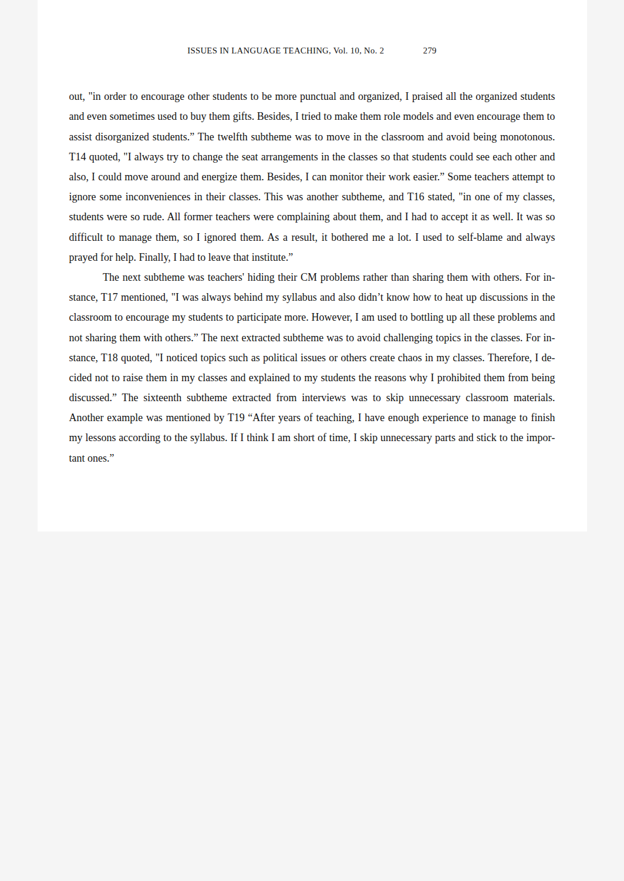ISSUES IN LANGUAGE TEACHING, Vol. 10, No. 2 279
out, "in order to encourage other students to be more punctual and organized, I praised all the organized students and even sometimes used to buy them gifts. Besides, I tried to make them role models and even encourage them to assist disorganized students.” The twelfth subtheme was to move in the classroom and avoid being monotonous. T14 quoted, "I always try to change the seat arrangements in the classes so that students could see each other and also, I could move around and energize them. Besides, I can monitor their work easier.” Some teachers attempt to ignore some inconveniences in their classes. This was another subtheme, and T16 stated, "in one of my classes, students were so rude. All former teachers were complaining about them, and I had to accept it as well. It was so difficult to manage them, so I ignored them. As a result, it bothered me a lot. I used to self-blame and always prayed for help. Finally, I had to leave that institute.”
The next subtheme was teachers' hiding their CM problems rather than sharing them with others. For instance, T17 mentioned, "I was always behind my syllabus and also didn’t know how to heat up discussions in the classroom to encourage my students to participate more. However, I am used to bottling up all these problems and not sharing them with others.” The next extracted subtheme was to avoid challenging topics in the classes. For instance, T18 quoted, "I noticed topics such as political issues or others create chaos in my classes. Therefore, I decided not to raise them in my classes and explained to my students the reasons why I prohibited them from being discussed.” The sixteenth subtheme extracted from interviews was to skip unnecessary classroom materials. Another example was mentioned by T19 “After years of teaching, I have enough experience to manage to finish my lessons according to the syllabus. If I think I am short of time, I skip unnecessary parts and stick to the important ones.”